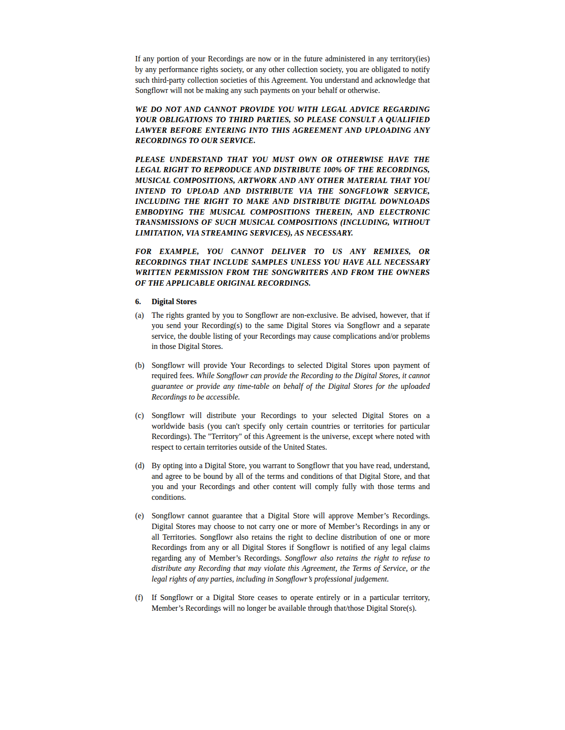If any portion of your Recordings are now or in the future administered in any territory(ies) by any performance rights society, or any other collection society, you are obligated to notify such third-party collection societies of this Agreement. You understand and acknowledge that Songflowr will not be making any such payments on your behalf or otherwise.
We do not and cannot provide you with legal advice regarding your obligations to third parties, so please consult a qualified lawyer before entering into this Agreement and uploading any Recordings to our Service.
Please understand that you must own or otherwise have the legal right to reproduce and distribute 100% of the Recordings, musical compositions, artwork and any other material that you intend to upload and distribute via the Songflowr Service, including the right to make and distribute digital downloads embodying the musical compositions therein, and electronic transmissions of such musical compositions (including, without limitation, via streaming services), as necessary.
For example, you cannot deliver to us any remixes, or recordings that include samples unless you have all necessary written permission from the songwriters and from the owners of the applicable original recordings.
6. Digital Stores
(a) The rights granted by you to Songflowr are non-exclusive. Be advised, however, that if you send your Recording(s) to the same Digital Stores via Songflowr and a separate service, the double listing of your Recordings may cause complications and/or problems in those Digital Stores.
(b) Songflowr will provide Your Recordings to selected Digital Stores upon payment of required fees. While Songflowr can provide the Recording to the Digital Stores, it cannot guarantee or provide any time-table on behalf of the Digital Stores for the uploaded Recordings to be accessible.
(c) Songflowr will distribute your Recordings to your selected Digital Stores on a worldwide basis (you can't specify only certain countries or territories for particular Recordings). The "Territory" of this Agreement is the universe, except where noted with respect to certain territories outside of the United States.
(d) By opting into a Digital Store, you warrant to Songflowr that you have read, understand, and agree to be bound by all of the terms and conditions of that Digital Store, and that you and your Recordings and other content will comply fully with those terms and conditions.
(e) Songflowr cannot guarantee that a Digital Store will approve Member’s Recordings. Digital Stores may choose to not carry one or more of Member’s Recordings in any or all Territories. Songflowr also retains the right to decline distribution of one or more Recordings from any or all Digital Stores if Songflowr is notified of any legal claims regarding any of Member’s Recordings. Songflowr also retains the right to refuse to distribute any Recording that may violate this Agreement, the Terms of Service, or the legal rights of any parties, including in Songflowr’s professional judgement.
(f) If Songflowr or a Digital Store ceases to operate entirely or in a particular territory, Member’s Recordings will no longer be available through that/those Digital Store(s).